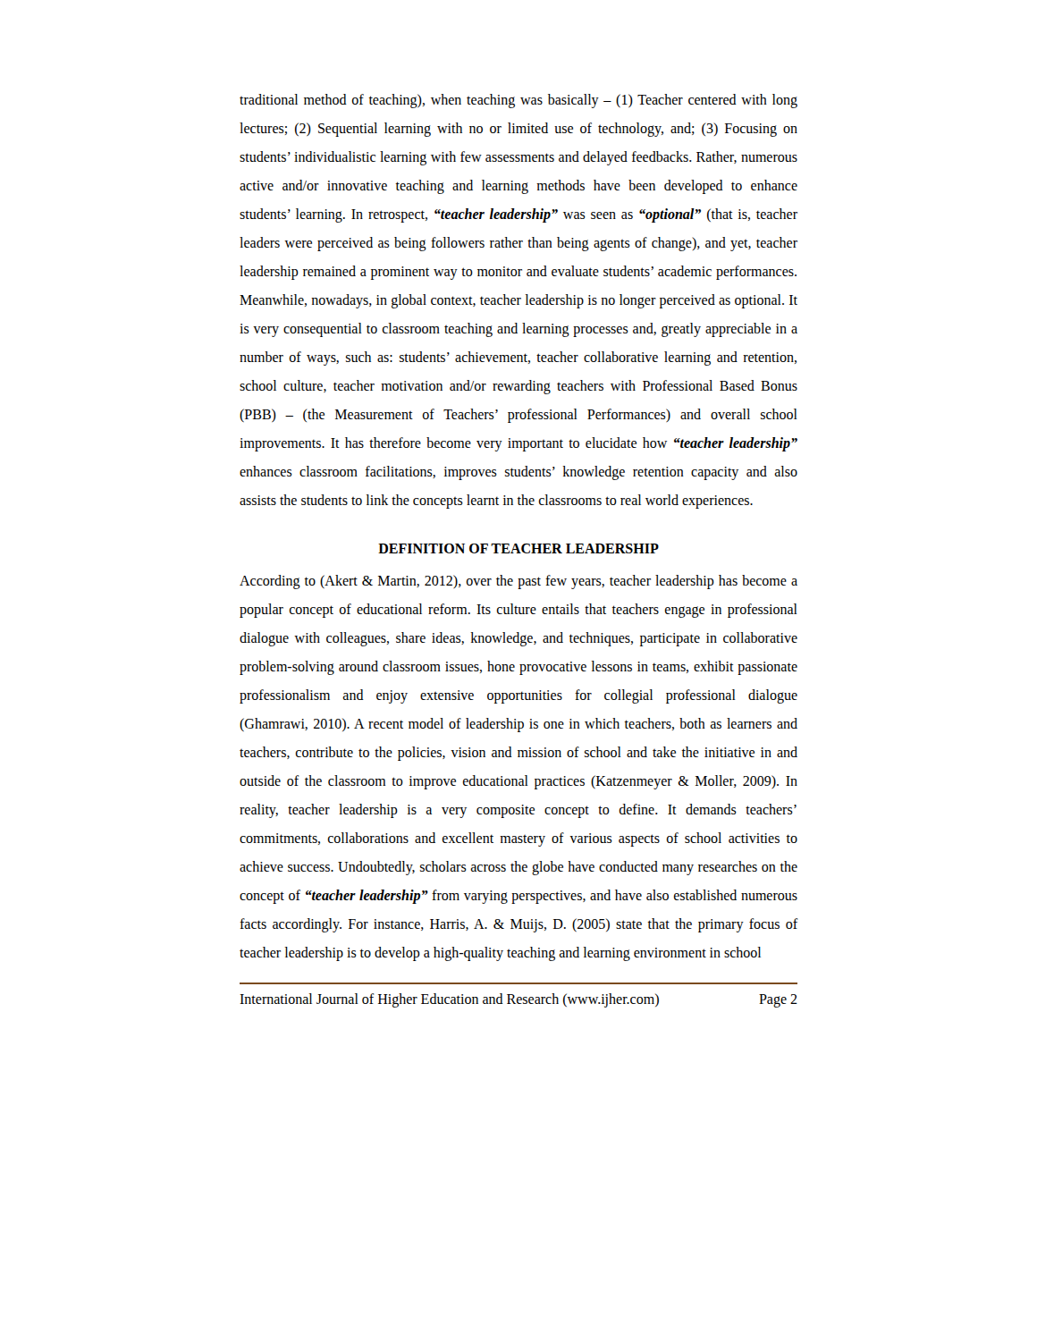traditional method of teaching), when teaching was basically – (1) Teacher centered with long lectures; (2) Sequential learning with no or limited use of technology, and; (3) Focusing on students’ individualistic learning with few assessments and delayed feedbacks. Rather, numerous active and/or innovative teaching and learning methods have been developed to enhance students’ learning. In retrospect, “teacher leadership” was seen as “optional” (that is, teacher leaders were perceived as being followers rather than being agents of change), and yet, teacher leadership remained a prominent way to monitor and evaluate students’ academic performances. Meanwhile, nowadays, in global context, teacher leadership is no longer perceived as optional. It is very consequential to classroom teaching and learning processes and, greatly appreciable in a number of ways, such as: students’ achievement, teacher collaborative learning and retention, school culture, teacher motivation and/or rewarding teachers with Professional Based Bonus (PBB) – (the Measurement of Teachers’ professional Performances) and overall school improvements. It has therefore become very important to elucidate how “teacher leadership” enhances classroom facilitations, improves students’ knowledge retention capacity and also assists the students to link the concepts learnt in the classrooms to real world experiences.
Definition of Teacher Leadership
According to (Akert & Martin, 2012), over the past few years, teacher leadership has become a popular concept of educational reform. Its culture entails that teachers engage in professional dialogue with colleagues, share ideas, knowledge, and techniques, participate in collaborative problem-solving around classroom issues, hone provocative lessons in teams, exhibit passionate professionalism and enjoy extensive opportunities for collegial professional dialogue (Ghamrawi, 2010). A recent model of leadership is one in which teachers, both as learners and teachers, contribute to the policies, vision and mission of school and take the initiative in and outside of the classroom to improve educational practices (Katzenmeyer & Moller, 2009). In reality, teacher leadership is a very composite concept to define. It demands teachers’ commitments, collaborations and excellent mastery of various aspects of school activities to achieve success. Undoubtedly, scholars across the globe have conducted many researches on the concept of “teacher leadership” from varying perspectives, and have also established numerous facts accordingly. For instance, Harris, A. & Muijs, D. (2005) state that the primary focus of teacher leadership is to develop a high-quality teaching and learning environment in school
International Journal of Higher Education and Research (www.ijher.com)
Page 2